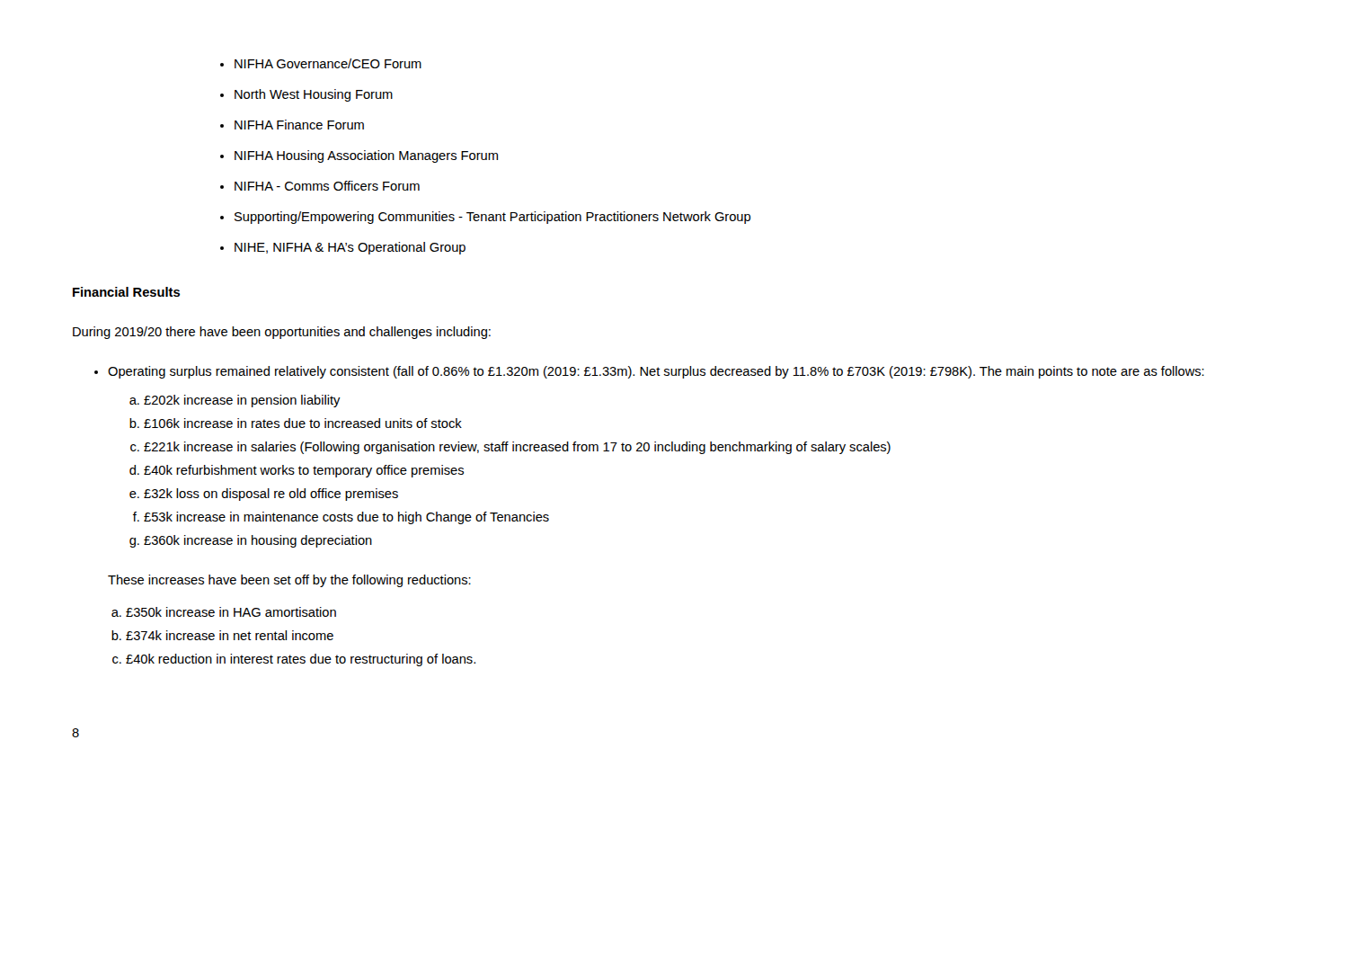NIFHA Governance/CEO Forum
North West Housing Forum
NIFHA Finance Forum
NIFHA Housing Association Managers Forum
NIFHA - Comms Officers Forum
Supporting/Empowering Communities - Tenant Participation Practitioners Network Group
NIHE, NIFHA & HA’s Operational Group
Financial Results
During 2019/20 there have been opportunities and challenges including:
Operating surplus remained relatively consistent (fall of 0.86% to £1.320m (2019: £1.33m). Net surplus decreased by 11.8% to £703K (2019: £798K). The main points to note are as follows:
£202k increase in pension liability
£106k increase in rates due to increased units of stock
£221k increase in salaries (Following organisation review, staff increased from 17 to 20 including benchmarking of salary scales)
£40k refurbishment works to temporary office premises
£32k loss on disposal re old office premises
£53k increase in maintenance costs due to high Change of Tenancies
£360k increase in housing depreciation
These increases have been set off by the following reductions:
£350k increase in HAG amortisation
£374k increase in net rental income
£40k reduction in interest rates due to restructuring of loans.
8